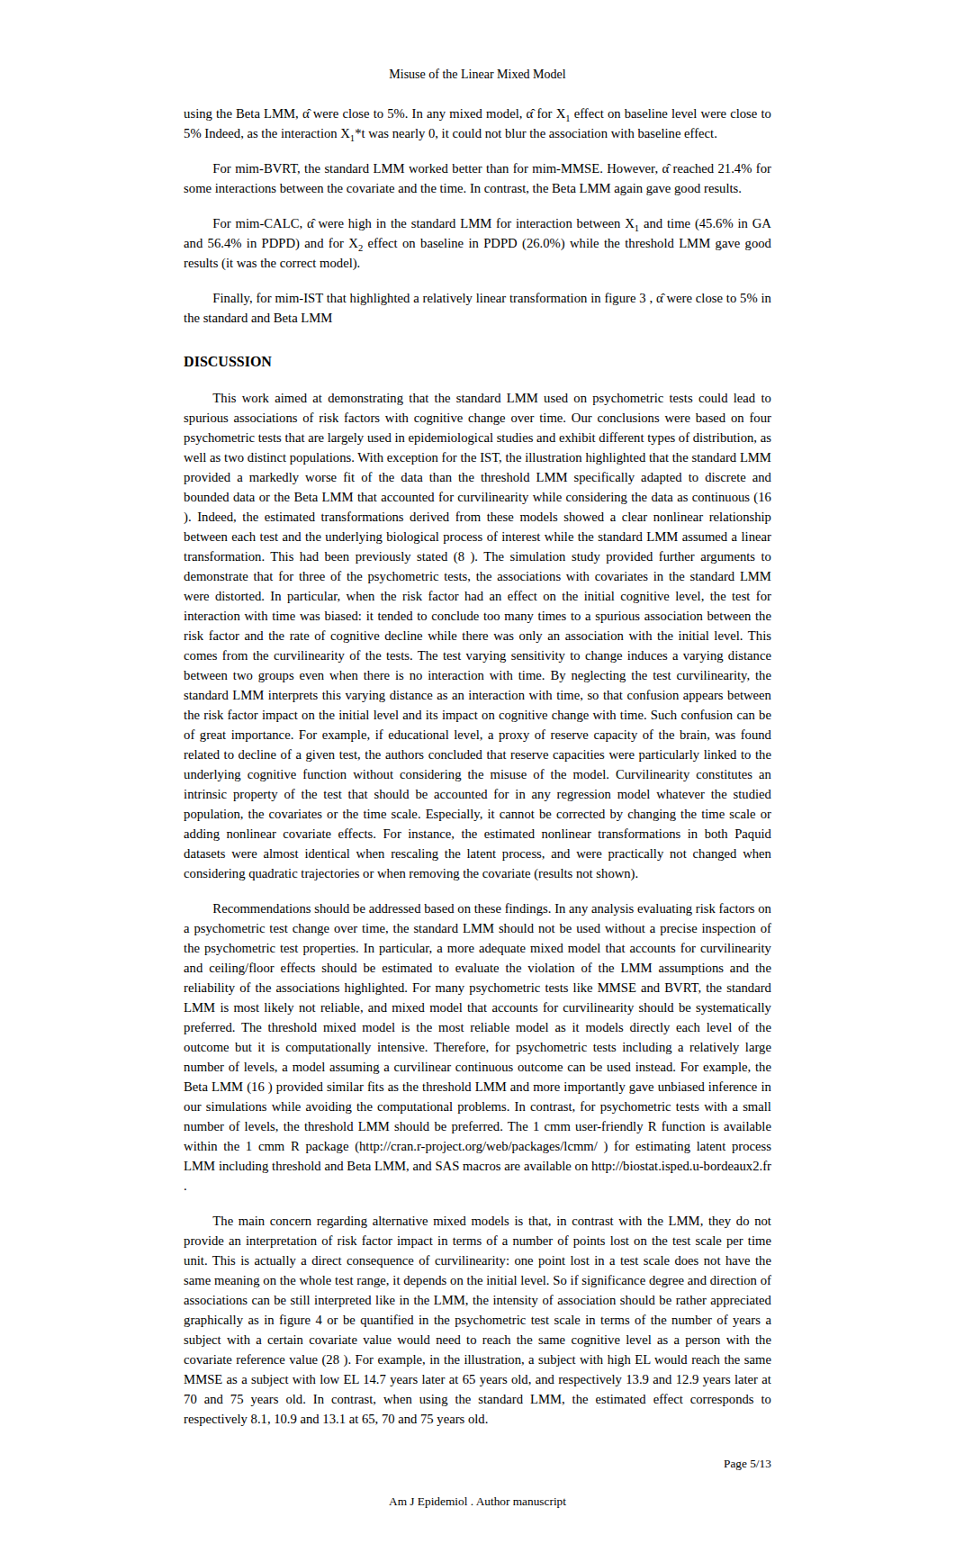Misuse of the Linear Mixed Model
using the Beta LMM, α̂ were close to 5%. In any mixed model, α̂ for X1 effect on baseline level were close to 5% Indeed, as the interaction X1*t was nearly 0, it could not blur the association with baseline effect.
For mim-BVRT, the standard LMM worked better than for mim-MMSE. However, α̂ reached 21.4% for some interactions between the covariate and the time. In contrast, the Beta LMM again gave good results.
For mim-CALC, α̂ were high in the standard LMM for interaction between X1 and time (45.6% in GA and 56.4% in PDPD) and for X2 effect on baseline in PDPD (26.0%) while the threshold LMM gave good results (it was the correct model).
Finally, for mim-IST that highlighted a relatively linear transformation in figure 3 , α̂ were close to 5% in the standard and Beta LMM
DISCUSSION
This work aimed at demonstrating that the standard LMM used on psychometric tests could lead to spurious associations of risk factors with cognitive change over time. Our conclusions were based on four psychometric tests that are largely used in epidemiological studies and exhibit different types of distribution, as well as two distinct populations. With exception for the IST, the illustration highlighted that the standard LMM provided a markedly worse fit of the data than the threshold LMM specifically adapted to discrete and bounded data or the Beta LMM that accounted for curvilinearity while considering the data as continuous (16 ). Indeed, the estimated transformations derived from these models showed a clear nonlinear relationship between each test and the underlying biological process of interest while the standard LMM assumed a linear transformation. This had been previously stated (8 ). The simulation study provided further arguments to demonstrate that for three of the psychometric tests, the associations with covariates in the standard LMM were distorted. In particular, when the risk factor had an effect on the initial cognitive level, the test for interaction with time was biased: it tended to conclude too many times to a spurious association between the risk factor and the rate of cognitive decline while there was only an association with the initial level. This comes from the curvilinearity of the tests. The test varying sensitivity to change induces a varying distance between two groups even when there is no interaction with time. By neglecting the test curvilinearity, the standard LMM interprets this varying distance as an interaction with time, so that confusion appears between the risk factor impact on the initial level and its impact on cognitive change with time. Such confusion can be of great importance. For example, if educational level, a proxy of reserve capacity of the brain, was found related to decline of a given test, the authors concluded that reserve capacities were particularly linked to the underlying cognitive function without considering the misuse of the model. Curvilinearity constitutes an intrinsic property of the test that should be accounted for in any regression model whatever the studied population, the covariates or the time scale. Especially, it cannot be corrected by changing the time scale or adding nonlinear covariate effects. For instance, the estimated nonlinear transformations in both Paquid datasets were almost identical when rescaling the latent process, and were practically not changed when considering quadratic trajectories or when removing the covariate (results not shown).
Recommendations should be addressed based on these findings. In any analysis evaluating risk factors on a psychometric test change over time, the standard LMM should not be used without a precise inspection of the psychometric test properties. In particular, a more adequate mixed model that accounts for curvilinearity and ceiling/floor effects should be estimated to evaluate the violation of the LMM assumptions and the reliability of the associations highlighted. For many psychometric tests like MMSE and BVRT, the standard LMM is most likely not reliable, and mixed model that accounts for curvilinearity should be systematically preferred. The threshold mixed model is the most reliable model as it models directly each level of the outcome but it is computationally intensive. Therefore, for psychometric tests including a relatively large number of levels, a model assuming a curvilinear continuous outcome can be used instead. For example, the Beta LMM (16 ) provided similar fits as the threshold LMM and more importantly gave unbiased inference in our simulations while avoiding the computational problems. In contrast, for psychometric tests with a small number of levels, the threshold LMM should be preferred. The 1 cmm user-friendly R function is available within the 1 cmm R package (http://cran.r-project.org/web/packages/lcmm/ ) for estimating latent process LMM including threshold and Beta LMM, and SAS macros are available on http://biostat.isped.u-bordeaux2.fr .
The main concern regarding alternative mixed models is that, in contrast with the LMM, they do not provide an interpretation of risk factor impact in terms of a number of points lost on the test scale per time unit. This is actually a direct consequence of curvilinearity: one point lost in a test scale does not have the same meaning on the whole test range, it depends on the initial level. So if significance degree and direction of associations can be still interpreted like in the LMM, the intensity of association should be rather appreciated graphically as in figure 4 or be quantified in the psychometric test scale in terms of the number of years a subject with a certain covariate value would need to reach the same cognitive level as a person with the covariate reference value (28 ). For example, in the illustration, a subject with high EL would reach the same MMSE as a subject with low EL 14.7 years later at 65 years old, and respectively 13.9 and 12.9 years later at 70 and 75 years old. In contrast, when using the standard LMM, the estimated effect corresponds to respectively 8.1, 10.9 and 13.1 at 65, 70 and 75 years old.
Page 5/13
Am J Epidemiol . Author manuscript